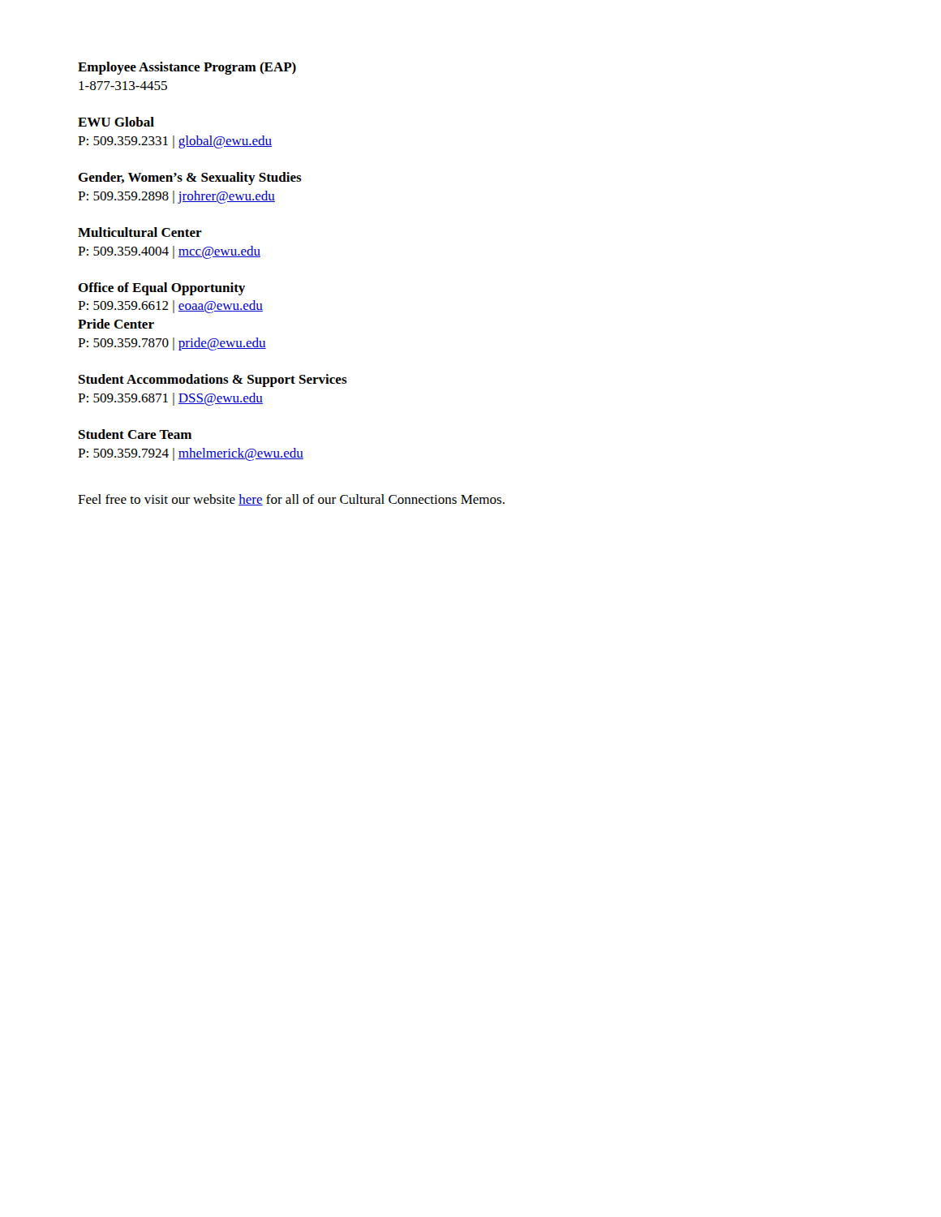Employee Assistance Program (EAP)
1-877-313-4455
EWU Global
P: 509.359.2331 | global@ewu.edu
Gender, Women’s & Sexuality Studies
P: 509.359.2898 | jrohrer@ewu.edu
Multicultural Center
P: 509.359.4004 | mcc@ewu.edu
Office of Equal Opportunity
P: 509.359.6612 | eoaa@ewu.edu
Pride Center
P: 509.359.7870 | pride@ewu.edu
Student Accommodations & Support Services
P: 509.359.6871 | DSS@ewu.edu
Student Care Team
P: 509.359.7924 | mhelmerick@ewu.edu
Feel free to visit our website here for all of our Cultural Connections Memos.